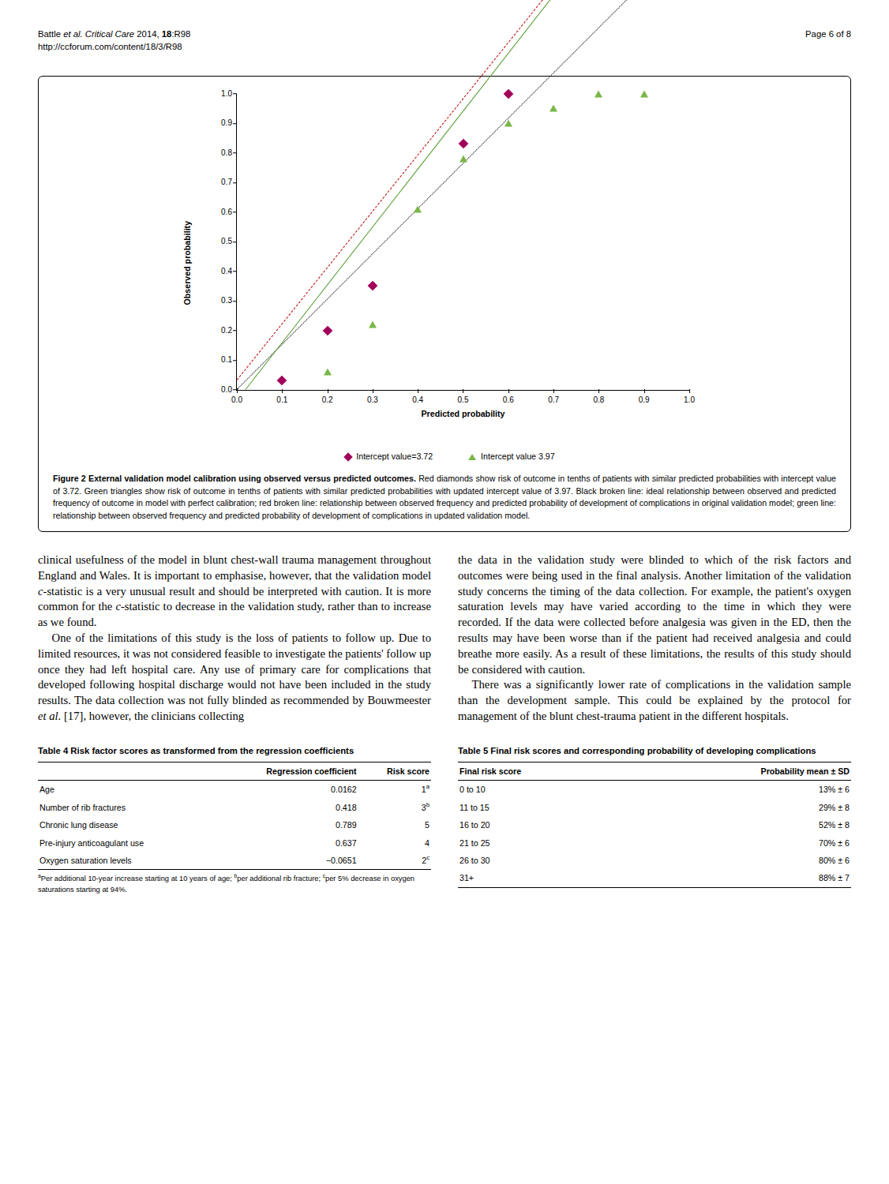Battle et al. Critical Care 2014, 18:R98
http://ccforum.com/content/18/3/R98
Page 6 of 8
Observed probability
1.0
0.9
0.8
0.7
0.6
0.5
0.4
0.3
0.2
0.1
0.0
0.0
0.1
0.2
0.3
0.4
0.5
0.6
0.7
0.8
0.9
1.0
Predicted probability
Intercept value=3.72 Intercept value 3.97
Figure 2 External validation model calibration using observed versus predicted outcomes. Red diamonds show risk of outcome in tenths of patients with similar predicted probabilities with intercept value of 3.72. Green triangles show risk of outcome in tenths of patients with similar predicted probabilities with updated intercept value of 3.97. Black broken line: ideal relationship between observed and predicted frequency of outcome in model with perfect calibration; red broken line: relationship between observed frequency and predicted probability of development of complications in original validation model; green line: relationship between observed frequency and predicted probability of development of complications in updated validation model.
clinical usefulness of the model in blunt chest-wall trauma management throughout England and Wales. It is important to emphasise, however, that the validation model c-statistic is a very unusual result and should be interpreted with caution. It is more common for the c-statistic to decrease in the validation study, rather than to increase as we found.
One of the limitations of this study is the loss of patients to follow up. Due to limited resources, it was not considered feasible to investigate the patients' follow up once they had left hospital care. Any use of primary care for complications that developed following hospital discharge would not have been included in the study results. The data collection was not fully blinded as recommended by Bouwmeester et al. [17], however, the clinicians collecting
the data in the validation study were blinded to which of the risk factors and outcomes were being used in the final analysis. Another limitation of the validation study concerns the timing of the data collection. For example, the patient's oxygen saturation levels may have varied according to the time in which they were recorded. If the data were collected before analgesia was given in the ED, then the results may have been worse than if the patient had received analgesia and could breathe more easily. As a result of these limitations, the results of this study should be considered with caution.
There was a significantly lower rate of complications in the validation sample than the development sample. This could be explained by the protocol for management of the blunt chest-trauma patient in the different hospitals.
Table 4 Risk factor scores as transformed from the regression coefficients
| | Regression coefficient | Risk score |
| --- | --- | --- |
| Age | 0.0162 | 1 a |
| Number of rib fractures | 0.418 | 3 b |
| Chronic lung disease | 0.789 | 5 |
| Pre-injury anticoagulant use | 0.637 | 4 |
| Oxygen saturation levels | −0.0651 | 2 c |
aPer additional 10-year increase starting at 10 years of age; bper additional rib fracture; cper 5% decrease in oxygen saturations starting at 94%.
Table 5 Final risk scores and corresponding probability of developing complications
| Final risk score | Probability mean ± SD |
| --- | --- |
| 0 to 10 | 13% ± 6 |
| 11 to 15 | 29% ± 8 |
| 16 to 20 | 52% ± 8 |
| 21 to 25 | 70% ± 6 |
| 26 to 30 | 80% ± 6 |
| 31+ | 88% ± 7 |